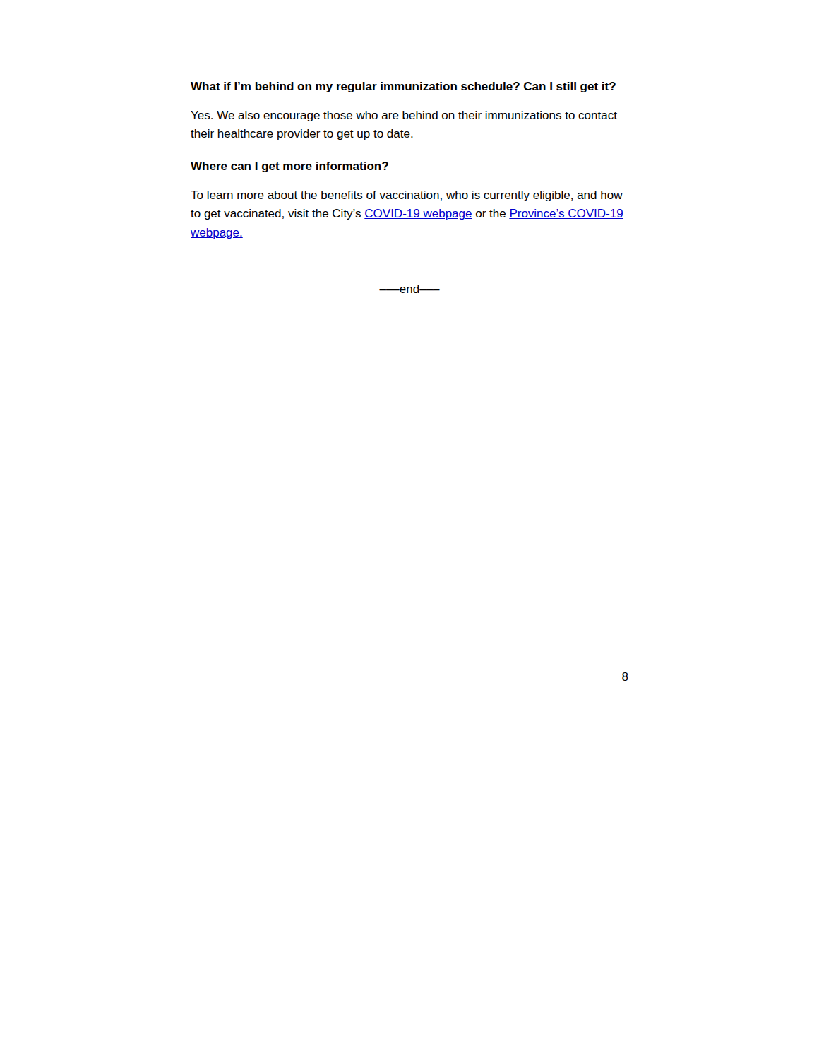What if I’m behind on my regular immunization schedule? Can I still get it?
Yes. We also encourage those who are behind on their immunizations to contact their healthcare provider to get up to date.
Where can I get more information?
To learn more about the benefits of vaccination, who is currently eligible, and how to get vaccinated, visit the City’s COVID-19 webpage or the Province’s COVID-19 webpage.
–––end–––
8